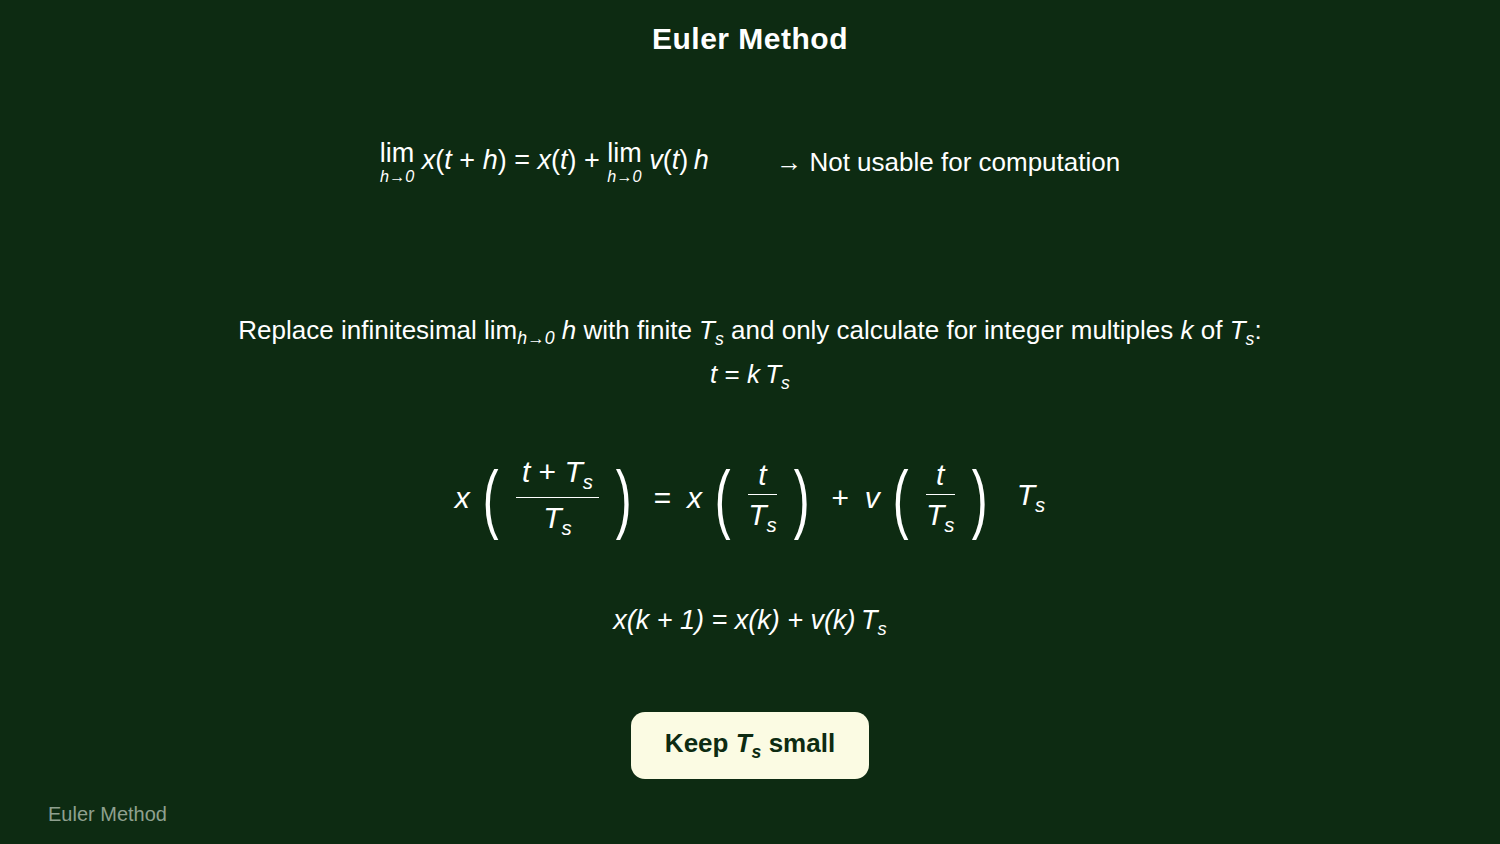Euler Method
lim h→0 x(t + h) = x(t) + lim h→0 v(t) h → Not usable for computation
Replace infinitesimal limh→0 h with finite Ts and only calculate for integer multiples k of Ts:
t = k Ts
x ( t + Ts Ts ) = x ( t Ts ) + v ( t Ts ) Ts
x(k + 1) = x(k) + v(k) Ts
Keep Ts small
Euler Method